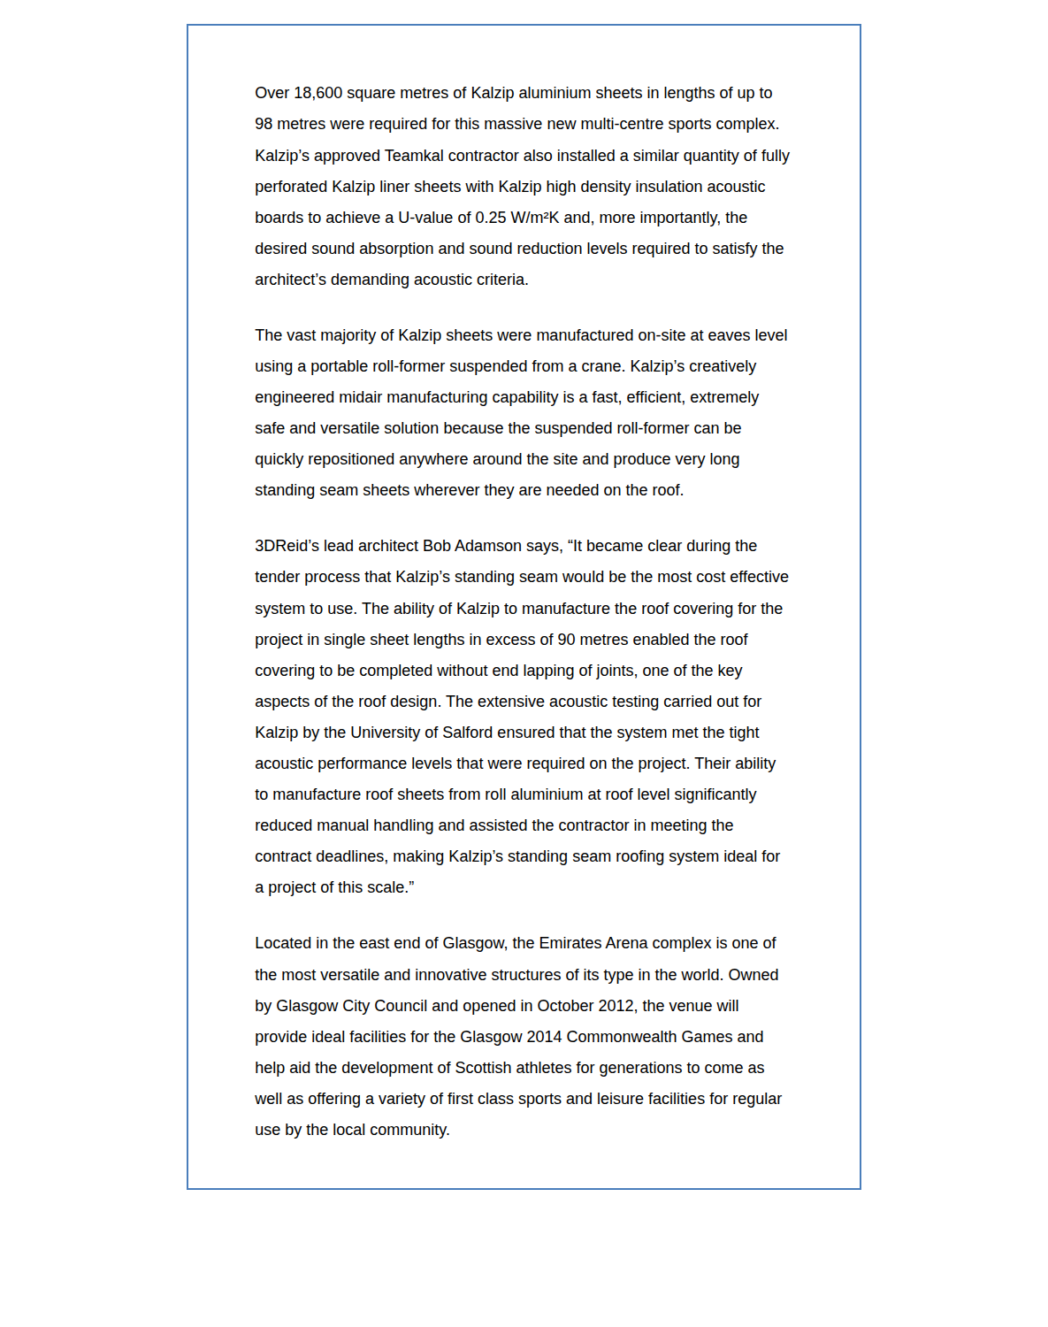Over 18,600 square metres of Kalzip aluminium sheets in lengths of up to 98 metres were required for this massive new multi-centre sports complex. Kalzip’s approved Teamkal contractor also installed a similar quantity of fully perforated Kalzip liner sheets with Kalzip high density insulation acoustic boards to achieve a U-value of 0.25 W/m²K and, more importantly, the desired sound absorption and sound reduction levels required to satisfy the architect’s demanding acoustic criteria.
The vast majority of Kalzip sheets were manufactured on-site at eaves level using a portable roll-former suspended from a crane. Kalzip’s creatively engineered midair manufacturing capability is a fast, efficient, extremely safe and versatile solution because the suspended roll-former can be quickly repositioned anywhere around the site and produce very long standing seam sheets wherever they are needed on the roof.
3DReid’s lead architect Bob Adamson says, “It became clear during the tender process that Kalzip’s standing seam would be the most cost effective system to use. The ability of Kalzip to manufacture the roof covering for the project in single sheet lengths in excess of 90 metres enabled the roof covering to be completed without end lapping of joints, one of the key aspects of the roof design. The extensive acoustic testing carried out for Kalzip by the University of Salford ensured that the system met the tight acoustic performance levels that were required on the project. Their ability to manufacture roof sheets from roll aluminium at roof level significantly reduced manual handling and assisted the contractor in meeting the contract deadlines, making Kalzip’s standing seam roofing system ideal for a project of this scale.”
Located in the east end of Glasgow, the Emirates Arena complex is one of the most versatile and innovative structures of its type in the world. Owned by Glasgow City Council and opened in October 2012, the venue will provide ideal facilities for the Glasgow 2014 Commonwealth Games and help aid the development of Scottish athletes for generations to come as well as offering a variety of first class sports and leisure facilities for regular use by the local community.